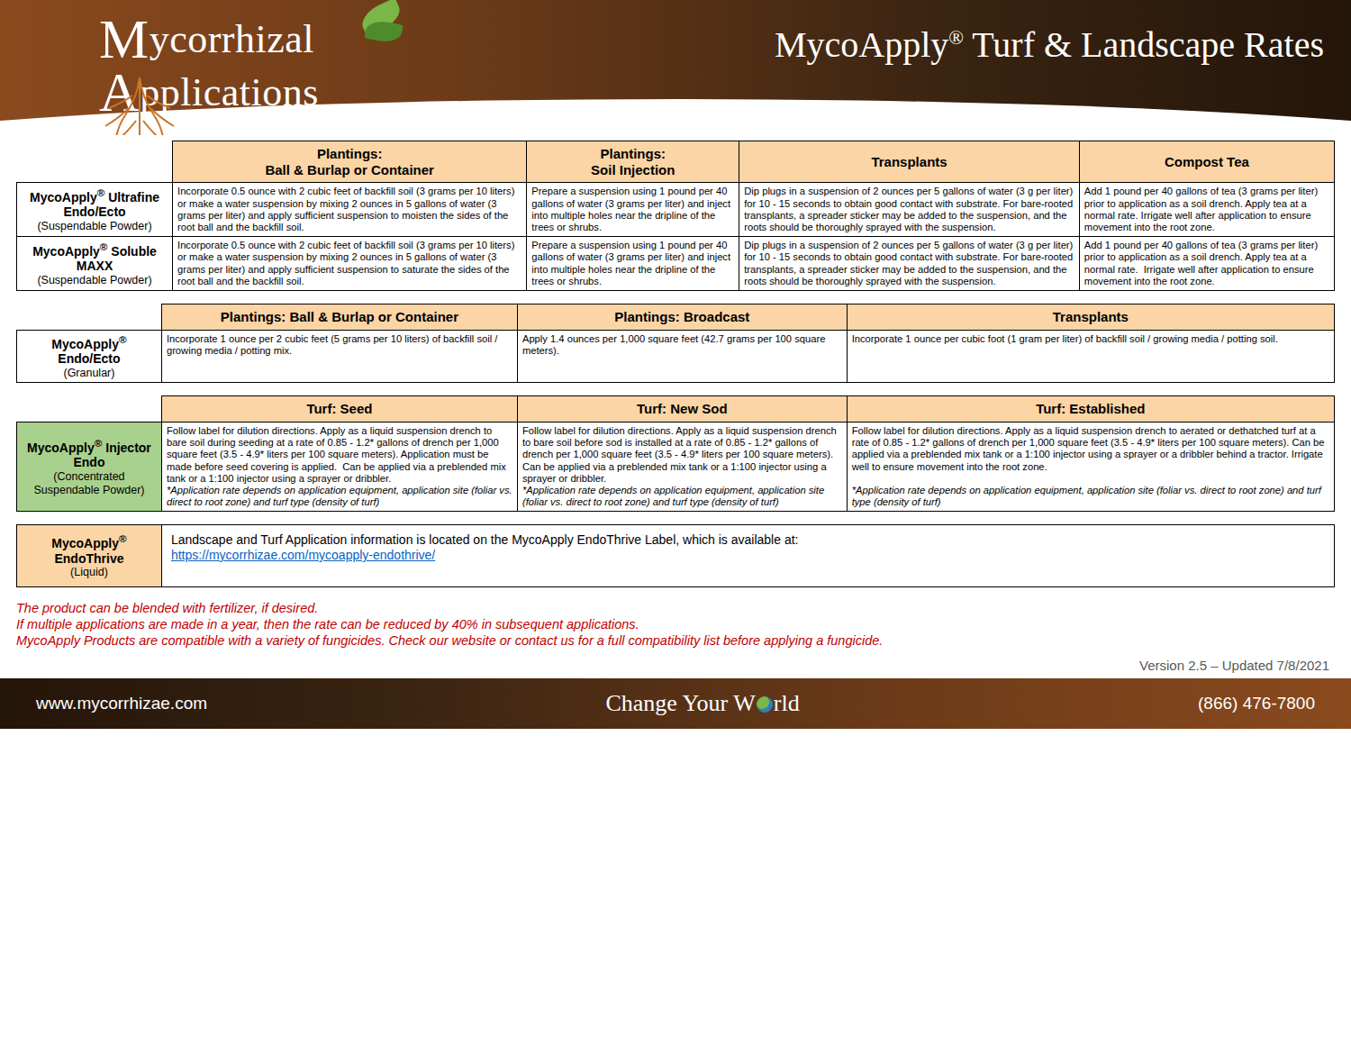Mycorrhizal
Applications
MycoApply® Turf & Landscape Rates
| | Plantings: Ball & Burlap or Container | Plantings: Soil Injection | Transplants | Compost Tea |
| --- | --- | --- | --- | --- |
| MycoApply ® Ultrafine Endo/Ecto (Suspendable Powder) | Incorporate 0.5 ounce with 2 cubic feet of backfill soil (3 grams per 10 liters) or make a water suspension by mixing 2 ounces in 5 gallons of water (3 grams per liter) and apply sufficient suspension to moisten the sides of the root ball and the backfill soil. | Prepare a suspension using 1 pound per 40 gallons of water (3 grams per liter) and inject into multiple holes near the dripline of the trees or shrubs. | Dip plugs in a suspension of 2 ounces per 5 gallons of water (3 g per liter) for 10 - 15 seconds to obtain good contact with substrate. For bare-rooted transplants, a spreader sticker may be added to the suspension, and the roots should be thoroughly sprayed with the suspension. | Add 1 pound per 40 gallons of tea (3 grams per liter) prior to application as a soil drench. Apply tea at a normal rate. Irrigate well after application to ensure movement into the root zone. |
| MycoApply ® Soluble MAXX (Suspendable Powder) | Incorporate 0.5 ounce with 2 cubic feet of backfill soil (3 grams per 10 liters) or make a water suspension by mixing 2 ounces in 5 gallons of water (3 grams per liter) and apply sufficient suspension to saturate the sides of the root ball and the backfill soil. | Prepare a suspension using 1 pound per 40 gallons of water (3 grams per liter) and inject into multiple holes near the dripline of the trees or shrubs. | Dip plugs in a suspension of 2 ounces per 5 gallons of water (3 g per liter) for 10 - 15 seconds to obtain good contact with substrate. For bare-rooted transplants, a spreader sticker may be added to the suspension, and the roots should be thoroughly sprayed with the suspension. | Add 1 pound per 40 gallons of tea (3 grams per liter) prior to application as a soil drench. Apply tea at a normal rate. Irrigate well after application to ensure movement into the root zone. |
| | Plantings: Ball & Burlap or Container | Plantings: Broadcast | Transplants |
| --- | --- | --- | --- |
| MycoApply ® Endo/Ecto (Granular) | Incorporate 1 ounce per 2 cubic feet (5 grams per 10 liters) of backfill soil / growing media / potting mix. | Apply 1.4 ounces per 1,000 square feet (42.7 grams per 100 square meters). | Incorporate 1 ounce per cubic foot (1 gram per liter) of backfill soil / growing media / potting soil. |
| | Turf: Seed | Turf: New Sod | Turf: Established |
| --- | --- | --- | --- |
| MycoApply ® Injector Endo (Concentrated Suspendable Powder) | Follow label for dilution directions. Apply as a liquid suspension drench to bare soil during seeding at a rate of 0.85 - 1.2* gallons of drench per 1,000 square feet (3.5 - 4.9* liters per 100 square meters). Application must be made before seed covering is applied. Can be applied via a preblended mix tank or a 1:100 injector using a sprayer or dribbler. *Application rate depends on application equipment, application site (foliar vs. direct to root zone) and turf type (density of turf) | Follow label for dilution directions. Apply as a liquid suspension drench to bare soil before sod is installed at a rate of 0.85 - 1.2* gallons of drench per 1,000 square feet (3.5 - 4.9* liters per 100 square meters). Can be applied via a preblended mix tank or a 1:100 injector using a sprayer or dribbler. *Application rate depends on application equipment, application site (foliar vs. direct to root zone) and turf type (density of turf) | Follow label for dilution directions. Apply as a liquid suspension drench to aerated or dethatched turf at a rate of 0.85 - 1.2* gallons of drench per 1,000 square feet (3.5 - 4.9* liters per 100 square meters). Can be applied via a preblended mix tank or a 1:100 injector using a sprayer or a dribbler behind a tractor. Irrigate well to ensure movement into the root zone. *Application rate depends on application equipment, application site (foliar vs. direct to root zone) and turf type (density of turf) |
| MycoApply ® EndoThrive (Liquid) | Landscape and Turf Application information is located on the MycoApply EndoThrive Label, which is available at: https://mycorrhizae.com/mycoapply-endothrive/ |
The product can be blended with fertilizer, if desired.
If multiple applications are made in a year, then the rate can be reduced by 40% in subsequent applications.
MycoApply Products are compatible with a variety of fungicides. Check our website or contact us for a full compatibility list before applying a fungicide.
Version 2.5 – Updated 7/8/2021
www.mycorrhizae.com
Change Your W rld
(866) 476-7800